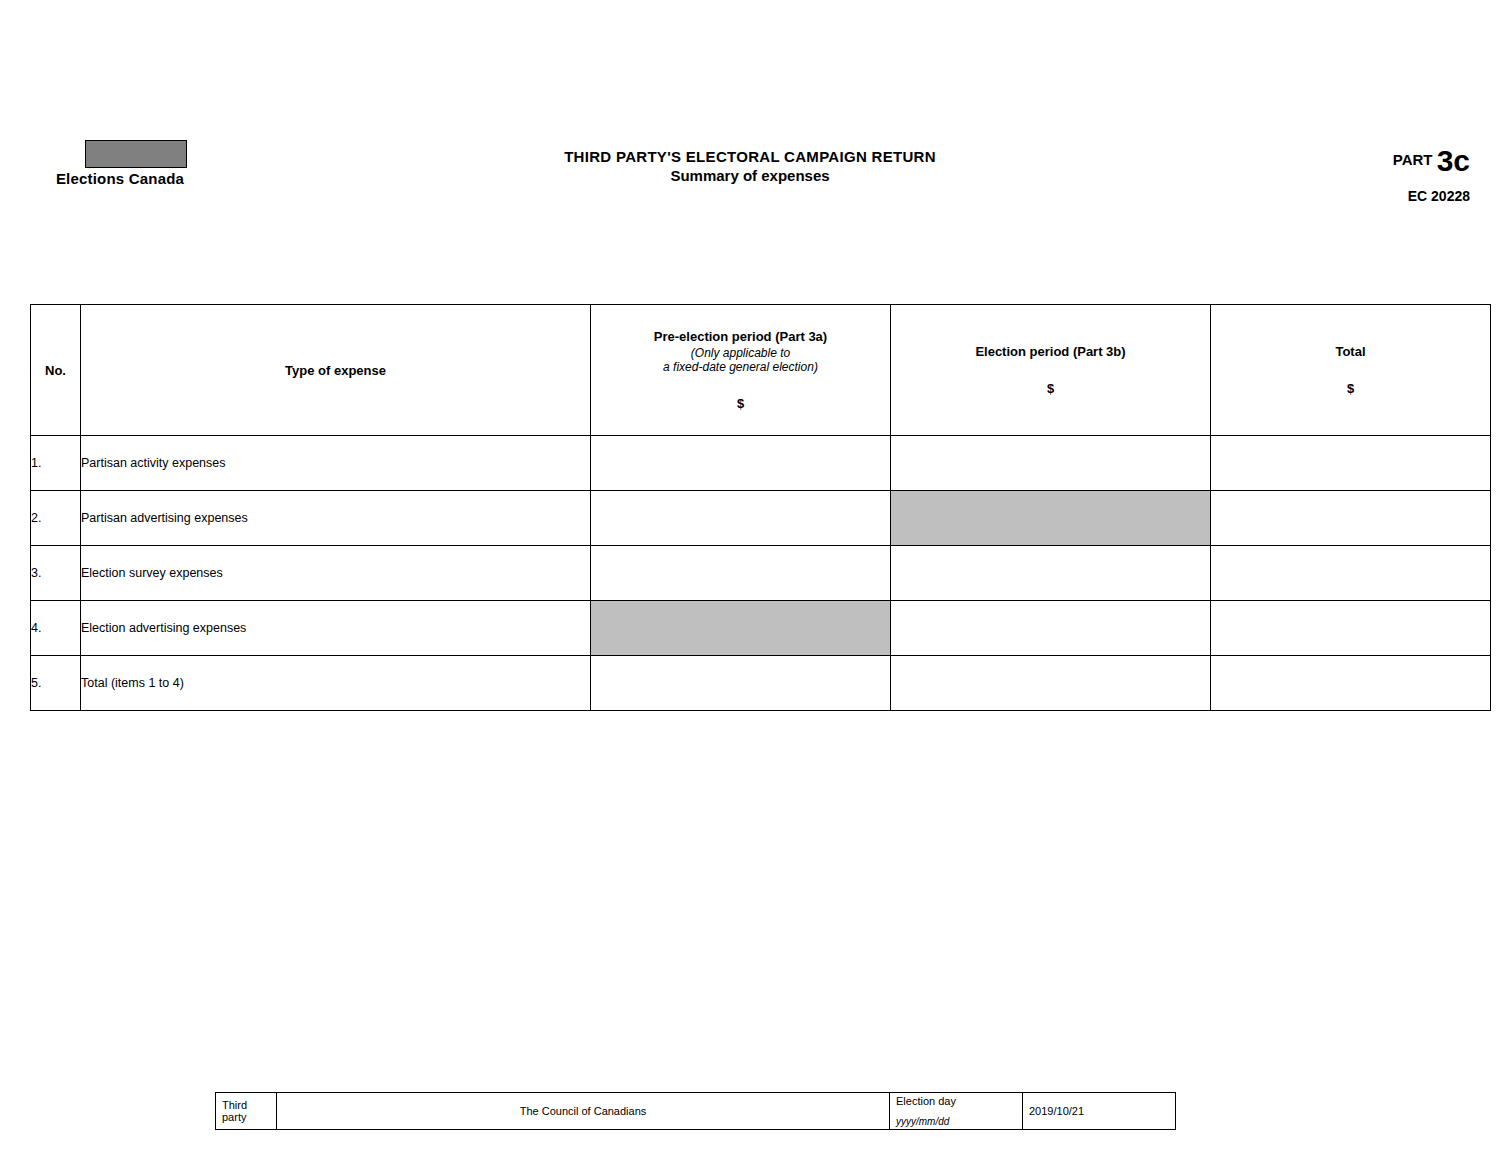Elections Canada
THIRD PARTY'S ELECTORAL CAMPAIGN RETURN
Summary of expenses
PART 3c
EC 20228
| No. | Type of expense | Pre-election period (Part 3a) (Only applicable to a fixed-date general election) $ | Election period (Part 3b) $ | Total $ |
| --- | --- | --- | --- | --- |
| 1. | Partisan activity expenses | | | |
| 2. | Partisan advertising expenses | | | |
| 3. | Election survey expenses | | | |
| 4. | Election advertising expenses | | | |
| 5. | Total (items 1 to 4) | | | |
| Third party | The Council of Canadians | Election day yyyy/mm/dd | 2019/10/21 |